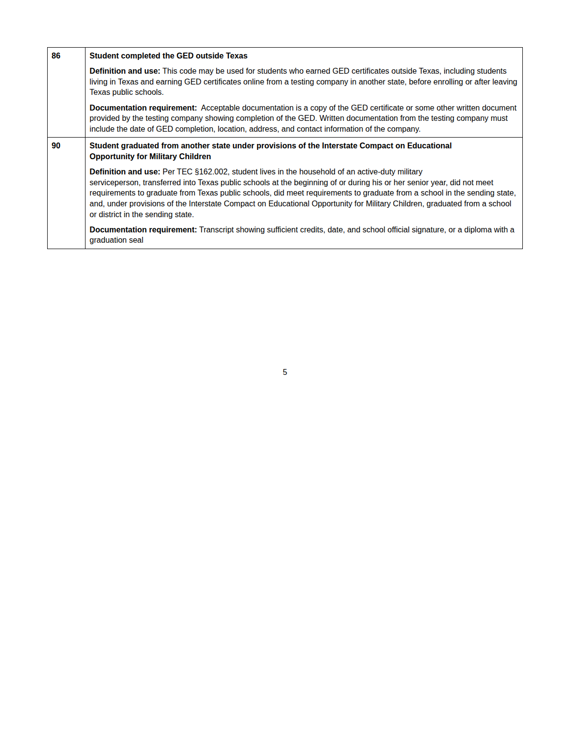| 86 | Student completed the GED outside Texas Definition and use: This code may be used for students who earned GED certificates outside Texas, including students living in Texas and earning GED certificates online from a testing company in another state, before enrolling or after leaving Texas public schools. Documentation requirement: Acceptable documentation is a copy of the GED certificate or some other written document provided by the testing company showing completion of the GED. Written documentation from the testing company must include the date of GED completion, location, address, and contact information of the company. |
| 90 | Student graduated from another state under provisions of the Interstate Compact on Educational Opportunity for Military Children Definition and use: Per TEC §162.002, student lives in the household of an active-duty military serviceperson, transferred into Texas public schools at the beginning of or during his or her senior year, did not meet requirements to graduate from Texas public schools, did meet requirements to graduate from a school in the sending state, and, under provisions of the Interstate Compact on Educational Opportunity for Military Children, graduated from a school or district in the sending state. Documentation requirement: Transcript showing sufficient credits, date, and school official signature, or a diploma with a graduation seal |
5